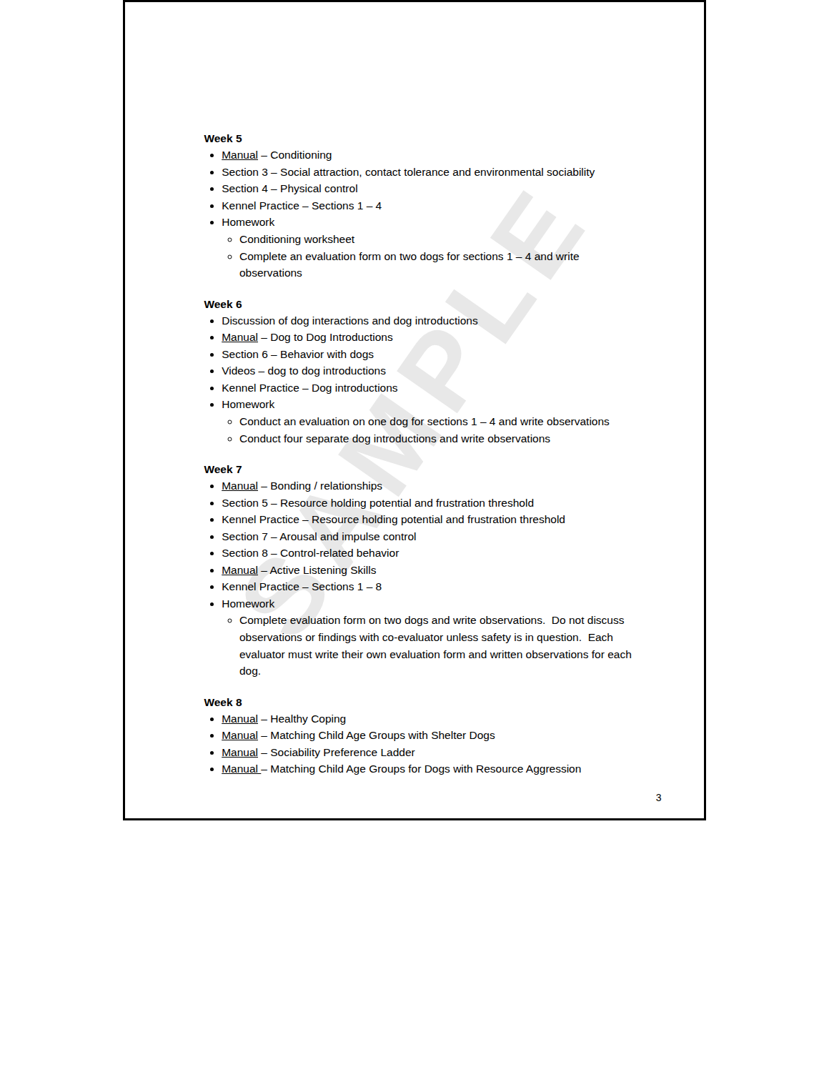SAMPLE
Week 5
Manual – Conditioning
Section 3 – Social attraction, contact tolerance and environmental sociability
Section 4 – Physical control
Kennel Practice – Sections 1 – 4
Homework
Conditioning worksheet
Complete an evaluation form on two dogs for sections 1 – 4 and write observations
Week 6
Discussion of dog interactions and dog introductions
Manual – Dog to Dog Introductions
Section 6 – Behavior with dogs
Videos – dog to dog introductions
Kennel Practice – Dog introductions
Homework
Conduct an evaluation on one dog for sections 1 – 4 and write observations
Conduct four separate dog introductions and write observations
Week 7
Manual – Bonding / relationships
Section 5 – Resource holding potential and frustration threshold
Kennel Practice – Resource holding potential and frustration threshold
Section 7 – Arousal and impulse control
Section 8 – Control-related behavior
Manual – Active Listening Skills
Kennel Practice – Sections 1 – 8
Homework
Complete evaluation form on two dogs and write observations. Do not discuss observations or findings with co-evaluator unless safety is in question. Each evaluator must write their own evaluation form and written observations for each dog.
Week 8
Manual – Healthy Coping
Manual – Matching Child Age Groups with Shelter Dogs
Manual – Sociability Preference Ladder
Manual – Matching Child Age Groups for Dogs with Resource Aggression
3